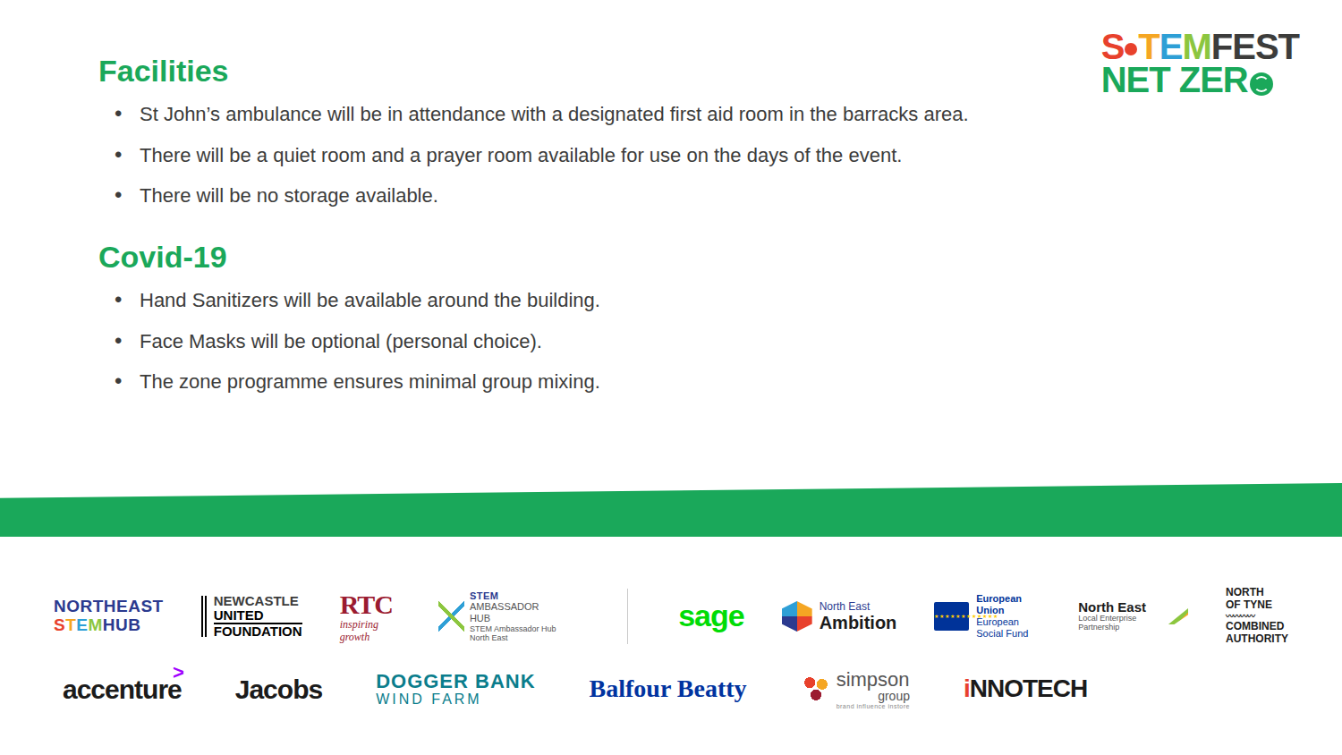S TEMFEST
NET ZER
Facilities
St John’s ambulance will be in attendance with a designated first aid room in the barracks area.
There will be a quiet room and a prayer room available for use on the days of the event.
There will be no storage available.
Covid-19
Hand Sanitizers will be available around the building.
Face Masks will be optional (personal choice).
The zone programme ensures minimal group mixing.
NORTHEAST
STEMHUB
NEWCASTLE
UNITED
FOUNDATION
RTC
inspiring growth
STEM
AMBASSADOR
HUB
STEM Ambassador Hub North East
sage
North East
Ambition
European Union
European
Social Fund
North East
Local Enterprise Partnership
NORTH
OF TYNE 〰〰〰〰 COMBINED
AUTHORITY
accenture>
Jacobs
DOGGER BANK
WIND FARM
Balfour Beatty
simpson
group
brand influence instore
i NNOTECH